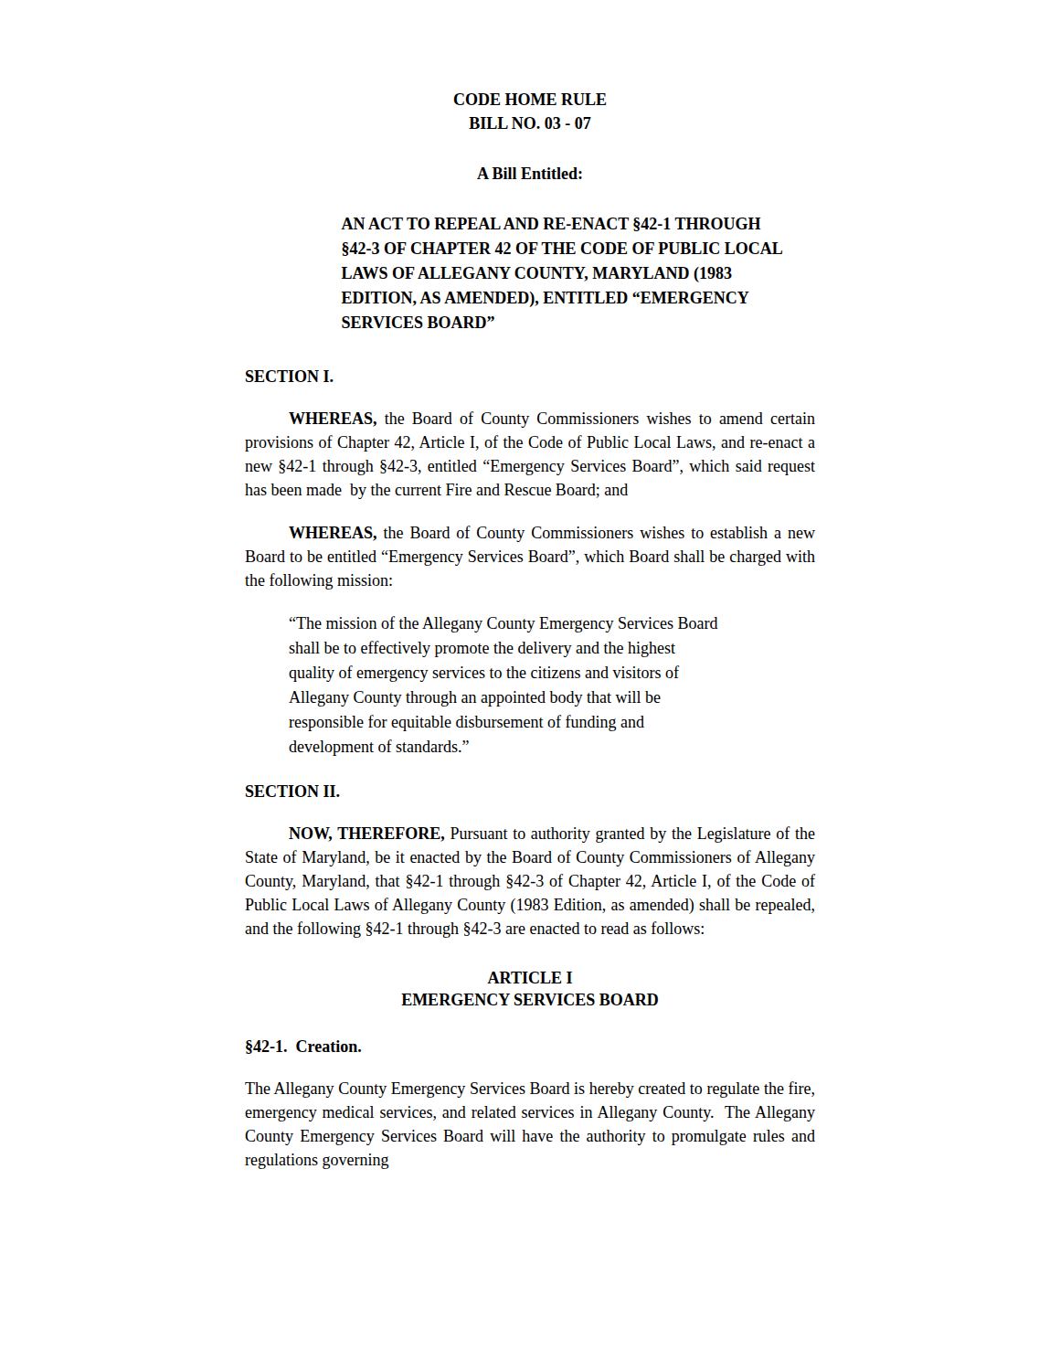CODE HOME RULE BILL NO. 03 - 07
A Bill Entitled:
AN ACT TO REPEAL AND RE-ENACT §42-1 THROUGH §42-3 OF CHAPTER 42 OF THE CODE OF PUBLIC LOCAL LAWS OF ALLEGANY COUNTY, MARYLAND (1983 EDITION, AS AMENDED), ENTITLED “EMERGENCY SERVICES BOARD”
SECTION I.
WHEREAS, the Board of County Commissioners wishes to amend certain provisions of Chapter 42, Article I, of the Code of Public Local Laws, and re-enact a new §42-1 through §42-3, entitled “Emergency Services Board”, which said request has been made by the current Fire and Rescue Board; and
WHEREAS, the Board of County Commissioners wishes to establish a new Board to be entitled “Emergency Services Board”, which Board shall be charged with the following mission:
“The mission of the Allegany County Emergency Services Board shall be to effectively promote the delivery and the highest quality of emergency services to the citizens and visitors of Allegany County through an appointed body that will be responsible for equitable disbursement of funding and development of standards.”
SECTION II.
NOW, THEREFORE, Pursuant to authority granted by the Legislature of the State of Maryland, be it enacted by the Board of County Commissioners of Allegany County, Maryland, that §42-1 through §42-3 of Chapter 42, Article I, of the Code of Public Local Laws of Allegany County (1983 Edition, as amended) shall be repealed, and the following §42-1 through §42-3 are enacted to read as follows:
ARTICLE I EMERGENCY SERVICES BOARD
§42-1. Creation.
The Allegany County Emergency Services Board is hereby created to regulate the fire, emergency medical services, and related services in Allegany County. The Allegany County Emergency Services Board will have the authority to promulgate rules and regulations governing